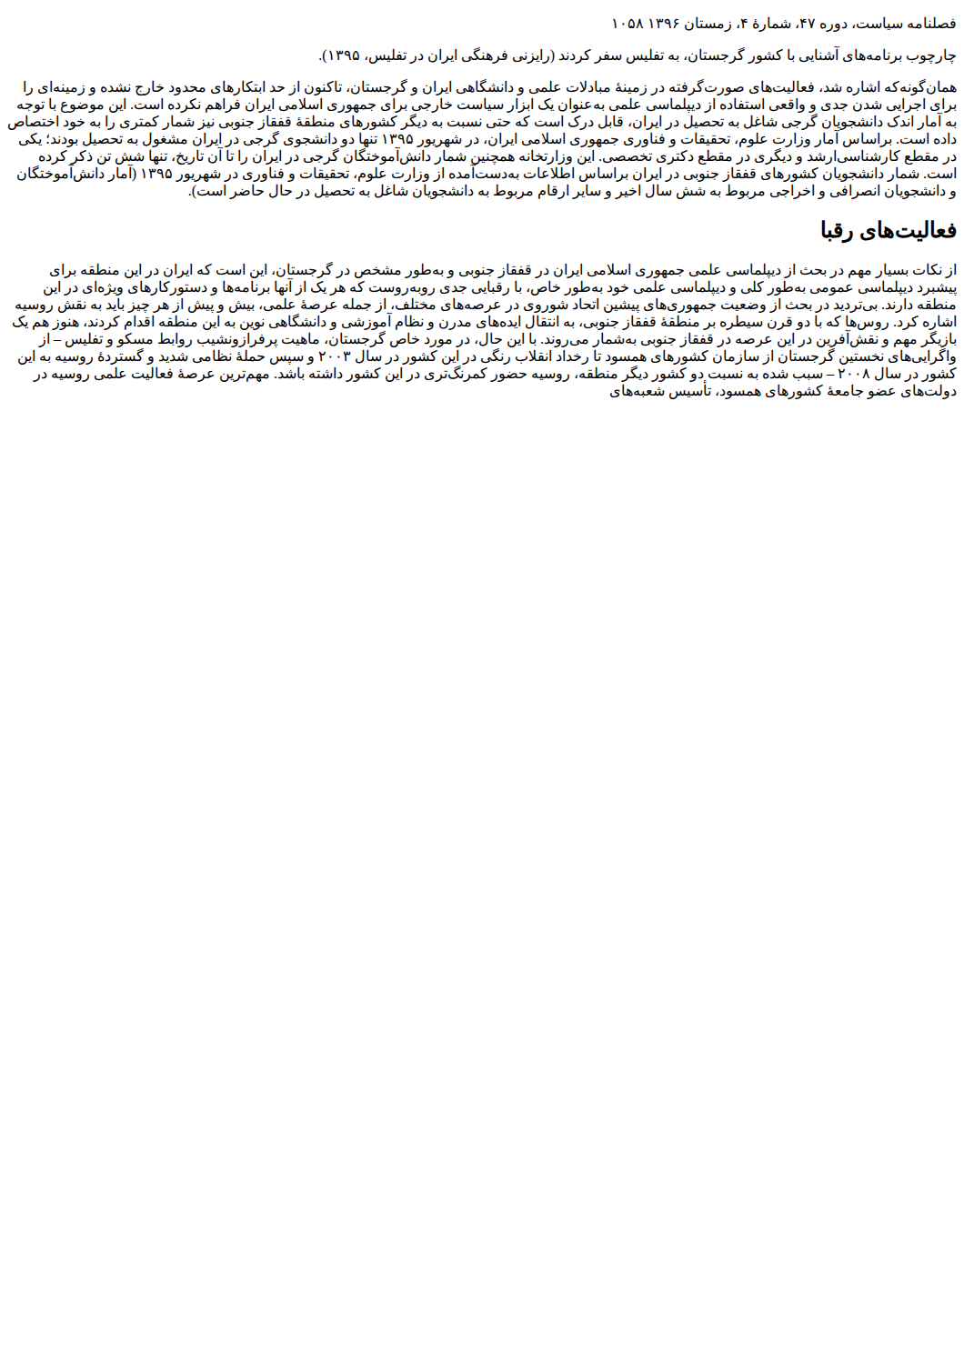فصلنامه سیاست، دوره ۴۷، شمارهٔ ۴، زمستان ۱۳۹۶ ۱۰۵۸
چارچوب برنامه‌های آشنایی با کشور گرجستان، به تفلیس سفر کردند (رایزنی فرهنگی ایران در تفلیس، ۱۳۹۵).
همان‌گونه‌که اشاره شد، فعالیت‌های صورت‌گرفته در زمینهٔ مبادلات علمی و دانشگاهی ایران و گرجستان، تاکنون از حد ابتکارهای محدود خارج نشده و زمینه‌ای را برای اجرایی شدن جدی و واقعی استفاده از دیپلماسی علمی به‌عنوان یک ابزار سیاست خارجی برای جمهوری اسلامی ایران فراهم نکرده است. این موضوع با توجه به آمار اندک دانشجویان گرجی شاغل به تحصیل در ایران، قابل درک است که حتی نسبت به دیگر کشورهای منطقهٔ قفقاز جنوبی نیز شمار کمتری را به خود اختصاص داده است. براساس آمار وزارت علوم، تحقیقات و فناوری جمهوری اسلامی ایران، در شهریور ۱۳۹۵ تنها دو دانشجوی گرجی در ایران مشغول به تحصیل بودند؛ یکی در مقطع کارشناسی‌ارشد و دیگری در مقطع دکتری تخصصی. این وزارتخانه همچنین شمار دانش‌آموختگان گرجی در ایران را تا آن تاریخ، تنها شش تن ذکر کرده است. شمار دانشجویان کشورهای قفقاز جنوبی در ایران براساس اطلاعات به‌دست‌آمده از وزارت علوم، تحقیقات و فناوری در شهریور ۱۳۹۵ (آمار دانش‌آموختگان و دانشجویان انصرافی و اخراجی مربوط به شش سال اخیر و سایر ارقام مربوط به دانشجویان شاغل به تحصیل در حال حاضر است).
فعالیت‌های رقبا
از نکات بسیار مهم در بحث از دیپلماسی علمی جمهوری اسلامی ایران در قفقاز جنوبی و به‌طور مشخص در گرجستان، این است که ایران در این منطقه برای پیشبرد دیپلماسی عمومی به‌طور کلی و دیپلماسی علمی خود به‌طور خاص، با رقبایی جدی روبه‌روست که هر یک از آنها برنامه‌ها و دستورکارهای ویژه‌ای در این منطقه دارند. بی‌تردید در بحث از وضعیت جمهوری‌های پیشین اتحاد شوروی در عرصه‌های مختلف، از جمله عرصهٔ علمی، بیش و پیش از هر چیز باید به نقش روسیه اشاره کرد. روس‌ها که با دو قرن سیطره بر منطقهٔ قفقاز جنوبی، به انتقال ایده‌های مدرن و نظام آموزشی و دانشگاهی نوین به این منطقه اقدام کردند، هنوز هم یک بازیگر مهم و نقش‌آفرین در این عرصه در قفقاز جنوبی به‌شمار می‌روند. با این حال، در مورد خاص گرجستان، ماهیت پرفرازونشیب روابط مسکو و تفلیس – از واگرایی‌های نخستین گرجستان از سازمان کشورهای همسود تا رخداد انقلاب رنگی در این کشور در سال ۲۰۰۳ و سپس حملهٔ نظامی شدید و گستردهٔ روسیه به این کشور در سال ۲۰۰۸ – سبب شده به نسبت دو کشور دیگر منطقه، روسیه حضور کمرنگ‌تری در این کشور داشته باشد. مهم‌ترین عرصهٔ فعالیت علمی روسیه در دولت‌های عضو جامعهٔ کشورهای همسود، تأسیس شعبه‌های